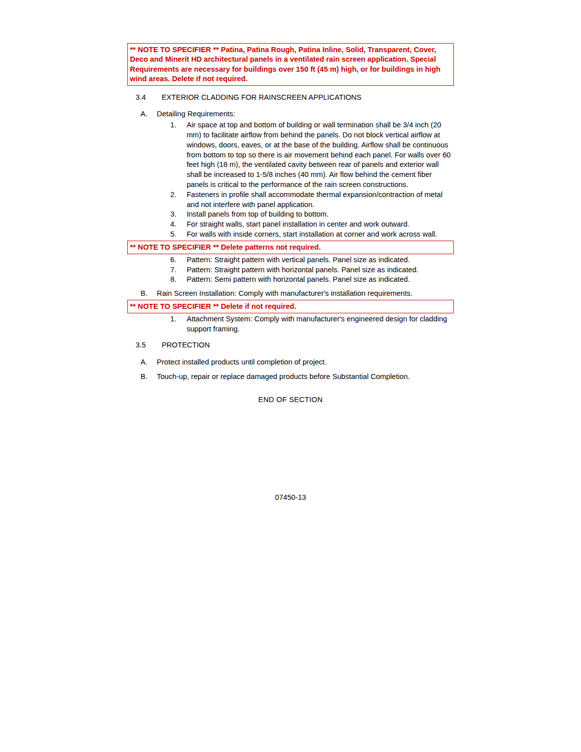** NOTE TO SPECIFIER ** Patina, Patina Rough, Patina Inline, Solid, Transparent, Cover, Deco and Minerit HD architectural panels in a ventilated rain screen application. Special Requirements are necessary for buildings over 150 ft (45 m) high, or for buildings in high wind areas. Delete if not required.
3.4
EXTERIOR CLADDING FOR RAINSCREEN APPLICATIONS
A.
Detailing Requirements:
1.
Air space at top and bottom of building or wall termination shall be 3/4 inch (20 mm) to facilitate airflow from behind the panels. Do not block vertical airflow at windows, doors, eaves, or at the base of the building. Airflow shall be continuous from bottom to top so there is air movement behind each panel. For walls over 60 feet high (18 m), the ventilated cavity between rear of panels and exterior wall shall be increased to 1-5/8 inches (40 mm). Air flow behind the cement fiber panels is critical to the performance of the rain screen constructions.
2.
Fasteners in profile shall accommodate thermal expansion/contraction of metal and not interfere with panel application.
3.
Install panels from top of building to bottom.
4.
For straight walls, start panel installation in center and work outward.
5.
For walls with inside corners, start installation at corner and work across wall.
** NOTE TO SPECIFIER ** Delete patterns not required.
6.
Pattern: Straight pattern with vertical panels. Panel size as indicated.
7.
Pattern: Straight pattern with horizontal panels. Panel size as indicated.
8.
Pattern: Semi pattern with horizontal panels. Panel size as indicated.
B.
Rain Screen Installation: Comply with manufacturer's installation requirements.
** NOTE TO SPECIFIER ** Delete if not required.
1.
Attachment System: Comply with manufacturer's engineered design for cladding support framing.
3.5
PROTECTION
A.
Protect installed products until completion of project.
B.
Touch-up, repair or replace damaged products before Substantial Completion.
END OF SECTION
07450-13